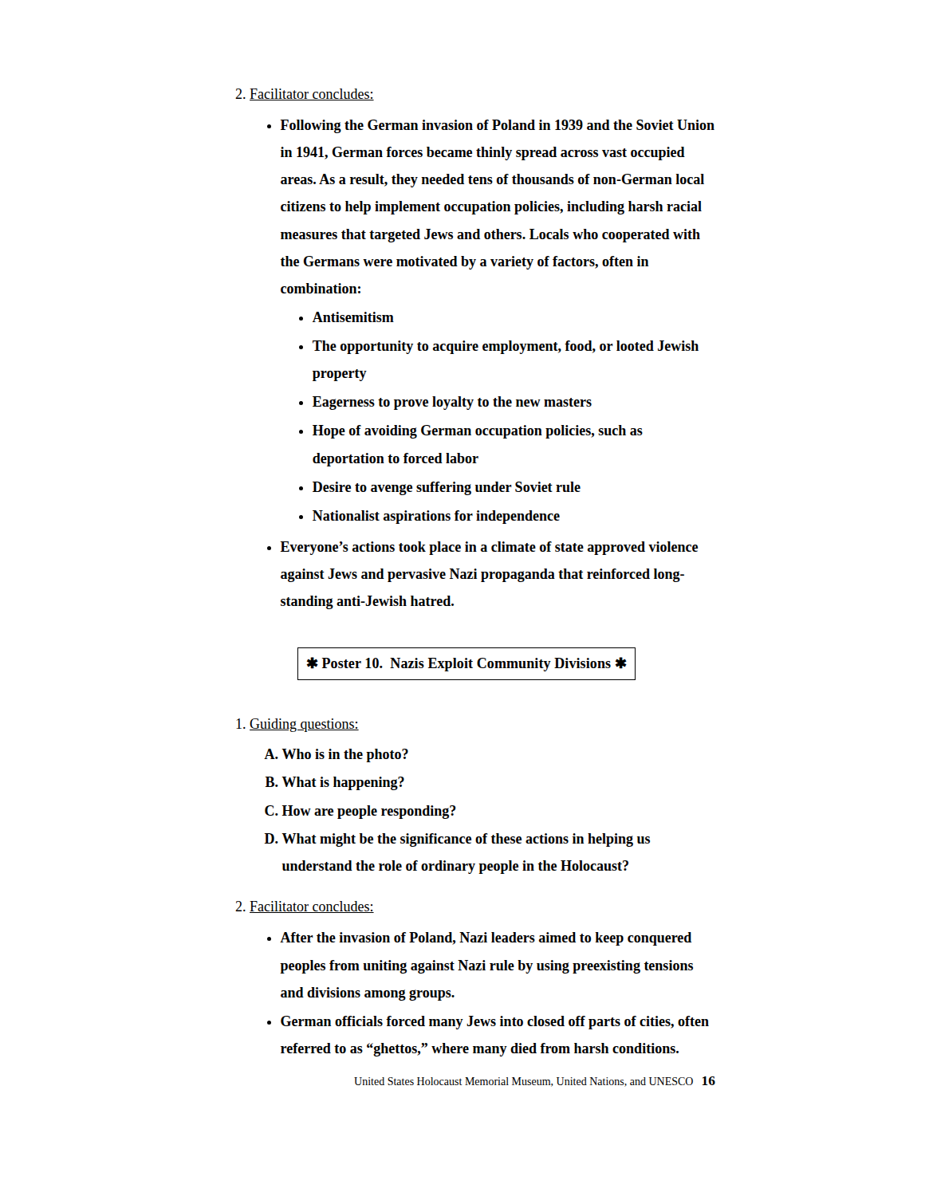Facilitator concludes:
Following the German invasion of Poland in 1939 and the Soviet Union in 1941, German forces became thinly spread across vast occupied areas. As a result, they needed tens of thousands of non-German local citizens to help implement occupation policies, including harsh racial measures that targeted Jews and others. Locals who cooperated with the Germans were motivated by a variety of factors, often in combination:
Antisemitism
The opportunity to acquire employment, food, or looted Jewish property
Eagerness to prove loyalty to the new masters
Hope of avoiding German occupation policies, such as deportation to forced labor
Desire to avenge suffering under Soviet rule
Nationalist aspirations for independence
Everyone’s actions took place in a climate of state approved violence against Jews and pervasive Nazi propaganda that reinforced long-standing anti-Jewish hatred.
✱ Poster 10. Nazis Exploit Community Divisions ✱
Guiding questions:
Who is in the photo?
What is happening?
How are people responding?
What might be the significance of these actions in helping us understand the role of ordinary people in the Holocaust?
Facilitator concludes:
After the invasion of Poland, Nazi leaders aimed to keep conquered peoples from uniting against Nazi rule by using preexisting tensions and divisions among groups.
German officials forced many Jews into closed off parts of cities, often referred to as “ghettos,” where many died from harsh conditions.
United States Holocaust Memorial Museum, United Nations, and UNESCO16